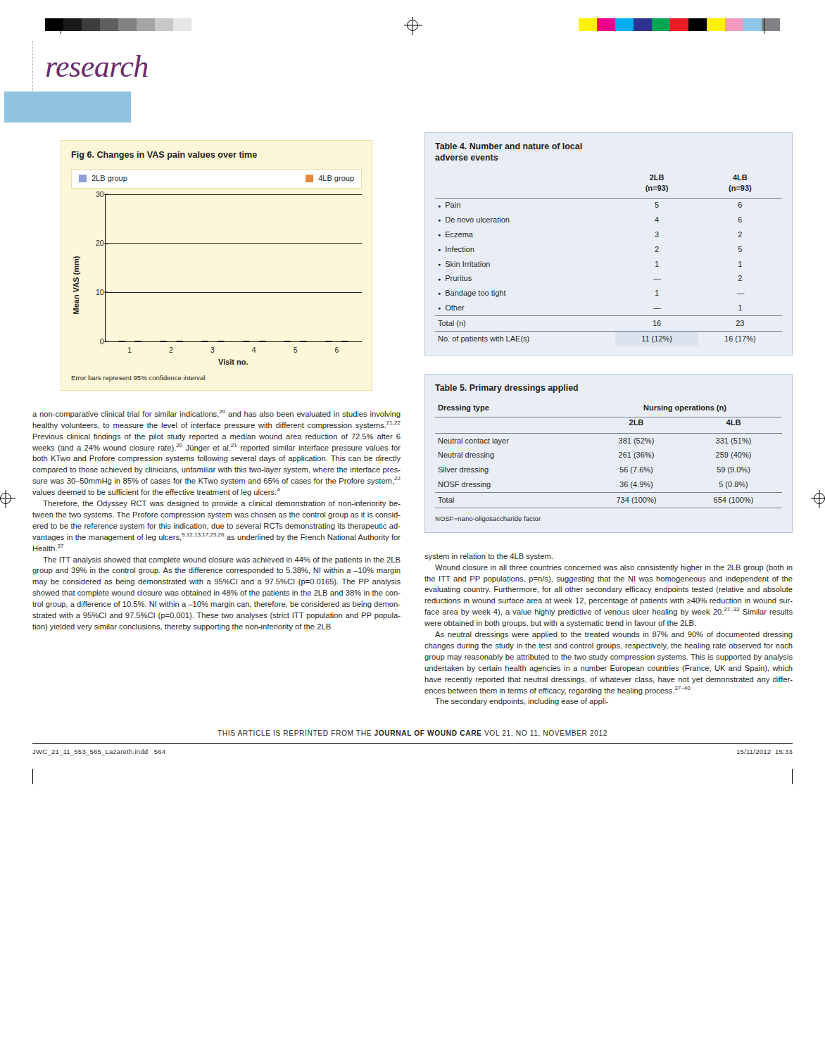research
Fig 6. Changes in VAS pain values over time
2LB group 4LB group
Mean VAS (mm)
30
20
10
0
123456
Visit no.
Error bars represent 95% confidence interval
a non-comparative clinical trial for similar indications,20 and has also been evaluated in studies involving healthy volunteers, to measure the level of interface pressure with different compression systems.21,22 Previous clinical findings of the pilot study reported a median wound area reduction of 72.5% after 6 weeks (and a 24% wound closure rate).20 Jünger et al.21 reported similar interface pressure values for both KTwo and Profore compression systems following several days of application. This can be directly compared to those achieved by clinicians, unfamiliar with this two-layer system, where the interface pressure was 30–50mmHg in 85% of cases for the KTwo system and 65% of cases for the Profore system,22 values deemed to be sufficient for the effective treatment of leg ulcers.4
Therefore, the Odyssey RCT was designed to provide a clinical demonstration of non-inferiority between the two systems. The Profore compression system was chosen as the control group as it is considered to be the reference system for this indication, due to several RCTs demonstrating its therapeutic advantages in the management of leg ulcers,9,12,13,17,23,26 as underlined by the French National Authority for Health.37
The ITT analysis showed that complete wound closure was achieved in 44% of the patients in the 2LB group and 39% in the control group. As the difference corresponded to 5.38%, NI within a –10% margin may be considered as being demonstrated with a 95%CI and a 97.5%CI (p=0.0165). The PP analysis showed that complete wound closure was obtained in 48% of the patients in the 2LB and 38% in the control group, a difference of 10.5%. NI within a –10% margin can, therefore, be considered as being demonstrated with a 95%CI and 97.5%CI (p=0.001). These two analyses (strict ITT population and PP population) yielded very similar conclusions, thereby supporting the non-inferiority of the 2LB
Table 4. Number and nature of local
adverse events
| | 2LB (n=93) | 4LB (n=93) |
| --- | --- | --- |
| Pain | 5 | 6 |
| De novo ulceration | 4 | 6 |
| Eczema | 3 | 2 |
| Infection | 2 | 5 |
| Skin Irritation | 1 | 1 |
| Pruritus | — | 2 |
| Bandage too tight | 1 | — |
| Other | — | 1 |
| Total (n) | 16 | 23 |
| No. of patients with LAE(s) | 11 (12%) | 16 (17%) |
Table 5. Primary dressings applied
| Dressing type | Nursing operations (n) |
| --- | --- |
| | 2LB | 4LB |
| Neutral contact layer | 381 (52%) | 331 (51%) |
| Neutral dressing | 261 (36%) | 259 (40%) |
| Silver dressing | 56 (7.6%) | 59 (9.0%) |
| NOSF dressing | 36 (4.9%) | 5 (0.8%) |
| Total | 734 (100%) | 654 (100%) |
NOSF=nano-oligosaccharide factor
system in relation to the 4LB system.
Wound closure in all three countries concerned was also consistently higher in the 2LB group (both in the ITT and PP populations, p=n/s), suggesting that the NI was homogeneous and independent of the evaluating country. Furthermore, for all other secondary efficacy endpoints tested (relative and absolute reductions in wound surface area at week 12, percentage of patients with ≥40% reduction in wound surface area by week 4), a value highly predictive of venous ulcer healing by week 20.27–32 Similar results were obtained in both groups, but with a systematic trend in favour of the 2LB.
As neutral dressings were applied to the treated wounds in 87% and 90% of documented dressing changes during the study in the test and control groups, respectively, the healing rate observed for each group may reasonably be attributed to the two study compression systems. This is supported by analysis undertaken by certain health agencies in a number European countries (France, UK and Spain), which have recently reported that neutral dressings, of whatever class, have not yet demonstrated any differences between them in terms of efficacy, regarding the healing process.37–40
The secondary endpoints, including ease of appli-
THIS ARTICLE IS REPRINTED FROM THE JOURNAL OF WOUND CARE VOL 21, NO 11, NOVEMBER 2012
JWC_21_11_553_565_Lazareth.indd 564
15/11/2012 15:33